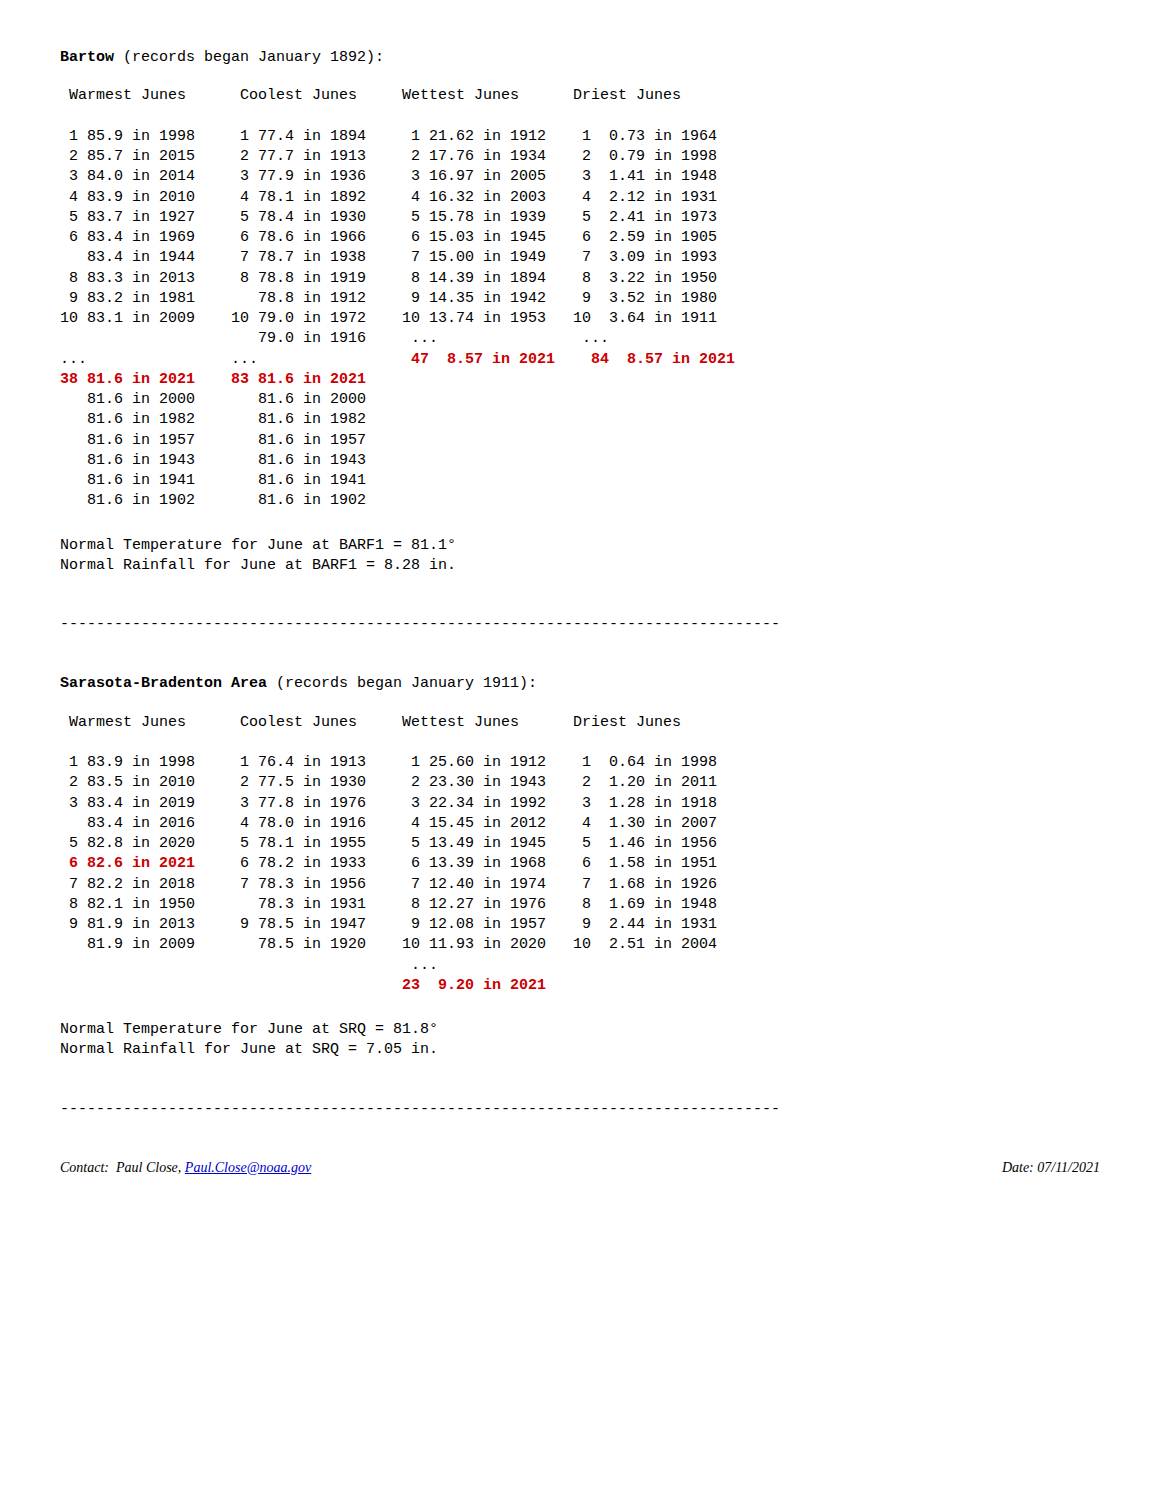Bartow (records began January 1892):
 Warmest Junes      Coolest Junes     Wettest Junes      Driest Junes

 1 85.9 in 1998     1 77.4 in 1894     1 21.62 in 1912    1  0.73 in 1964
 2 85.7 in 2015     2 77.7 in 1913     2 17.76 in 1934    2  0.79 in 1998
 3 84.0 in 2014     3 77.9 in 1936     3 16.97 in 2005    3  1.41 in 1948
 4 83.9 in 2010     4 78.1 in 1892     4 16.32 in 2003    4  2.12 in 1931
 5 83.7 in 1927     5 78.4 in 1930     5 15.78 in 1939    5  2.41 in 1973
 6 83.4 in 1969     6 78.6 in 1966     6 15.03 in 1945    6  2.59 in 1905
   83.4 in 1944     7 78.7 in 1938     7 15.00 in 1949    7  3.09 in 1993
 8 83.3 in 2013     8 78.8 in 1919     8 14.39 in 1894    8  3.22 in 1950
 9 83.2 in 1981       78.8 in 1912     9 14.35 in 1942    9  3.52 in 1980
10 83.1 in 2009    10 79.0 in 1972    10 13.74 in 1953   10  3.64 in 1911
                      79.0 in 1916     ...                ...
...                ...                 47  8.57 in 2021    84  8.57 in 2021
38 81.6 in 2021    83 81.6 in 2021
   81.6 in 2000       81.6 in 2000
   81.6 in 1982       81.6 in 1982
   81.6 in 1957       81.6 in 1957
   81.6 in 1943       81.6 in 1943
   81.6 in 1941       81.6 in 1941
   81.6 in 1902       81.6 in 1902
Normal Temperature for June at BARF1 = 81.1°
Normal Rainfall for June at BARF1 = 8.28 in.
--------------------------------------------------------------------------------
Sarasota-Bradenton Area (records began January 1911):
 Warmest Junes      Coolest Junes     Wettest Junes      Driest Junes

 1 83.9 in 1998     1 76.4 in 1913     1 25.60 in 1912    1  0.64 in 1998
 2 83.5 in 2010     2 77.5 in 1930     2 23.30 in 1943    2  1.20 in 2011
 3 83.4 in 2019     3 77.8 in 1976     3 22.34 in 1992    3  1.28 in 1918
   83.4 in 2016     4 78.0 in 1916     4 15.45 in 2012    4  1.30 in 2007
 5 82.8 in 2020     5 78.1 in 1955     5 13.49 in 1945    5  1.46 in 1956
 6 82.6 in 2021     6 78.2 in 1933     6 13.39 in 1968    6  1.58 in 1951
 7 82.2 in 2018     7 78.3 in 1956     7 12.40 in 1974    7  1.68 in 1926
 8 82.1 in 1950       78.3 in 1931     8 12.27 in 1976    8  1.69 in 1948
 9 81.9 in 2013     9 78.5 in 1947     9 12.08 in 1957    9  2.44 in 1931
   81.9 in 2009       78.5 in 1920    10 11.93 in 2020   10  2.51 in 2004
                                       ...
                                      23  9.20 in 2021
Normal Temperature for June at SRQ = 81.8°
Normal Rainfall for June at SRQ = 7.05 in.
--------------------------------------------------------------------------------
Contact: Paul Close, Paul.Close@noaa.gov Date: 07/11/2021